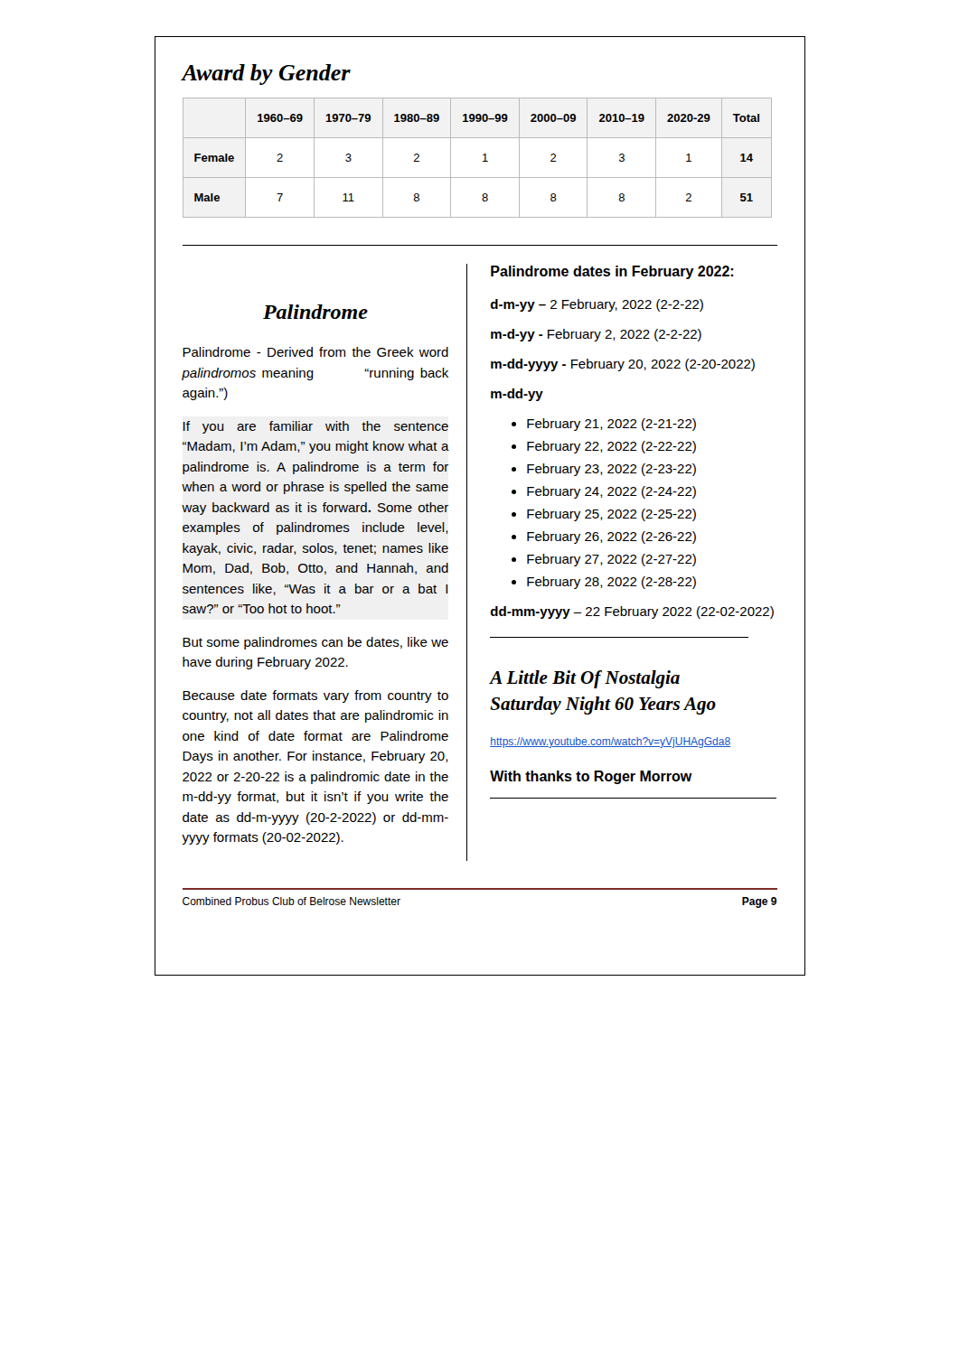Award by Gender
| | 1960–69 | 1970–79 | 1980–89 | 1990–99 | 2000–09 | 2010–19 | 2020-29 | Total |
| --- | --- | --- | --- | --- | --- | --- | --- | --- |
| Female | 2 | 3 | 2 | 1 | 2 | 3 | 1 | 14 |
| Male | 7 | 11 | 8 | 8 | 8 | 8 | 2 | 51 |
Palindrome
Palindrome - Derived from the Greek word palindromos meaning “running back again.”)
If you are familiar with the sentence “Madam, I’m Adam,” you might know what a palindrome is. A palindrome is a term for when a word or phrase is spelled the same way backward as it is forward. Some other examples of palindromes include level, kayak, civic, radar, solos, tenet; names like Mom, Dad, Bob, Otto, and Hannah, and sentences like, “Was it a bar or a bat I saw?” or “Too hot to hoot.”
But some palindromes can be dates, like we have during February 2022.
Because date formats vary from country to country, not all dates that are palindromic in one kind of date format are Palindrome Days in another. For instance, February 20, 2022 or 2-20-22 is a palindromic date in the m-dd-yy format, but it isn’t if you write the date as dd-m-yyyy (20-2-2022) or dd-mm-yyyy formats (20-02-2022).
Palindrome dates in February 2022:
d-m-yy – 2 February, 2022 (2-2-22)
m-d-yy - February 2, 2022 (2-2-22)
m-dd-yyyy - February 20, 2022 (2-20-2022)
m-dd-yy
February 21, 2022 (2-21-22)
February 22, 2022 (2-22-22)
February 23, 2022 (2-23-22)
February 24, 2022 (2-24-22)
February 25, 2022 (2-25-22)
February 26, 2022 (2-26-22)
February 27, 2022 (2-27-22)
February 28, 2022 (2-28-22)
dd-mm-yyyy – 22 February 2022 (22-02-2022)
A Little Bit Of Nostalgia
Saturday Night 60 Years Ago
https://www.youtube.com/watch?v=yVjUHAgGda8
With thanks to Roger Morrow
Combined Probus Club of Belrose Newsletter
Page 9